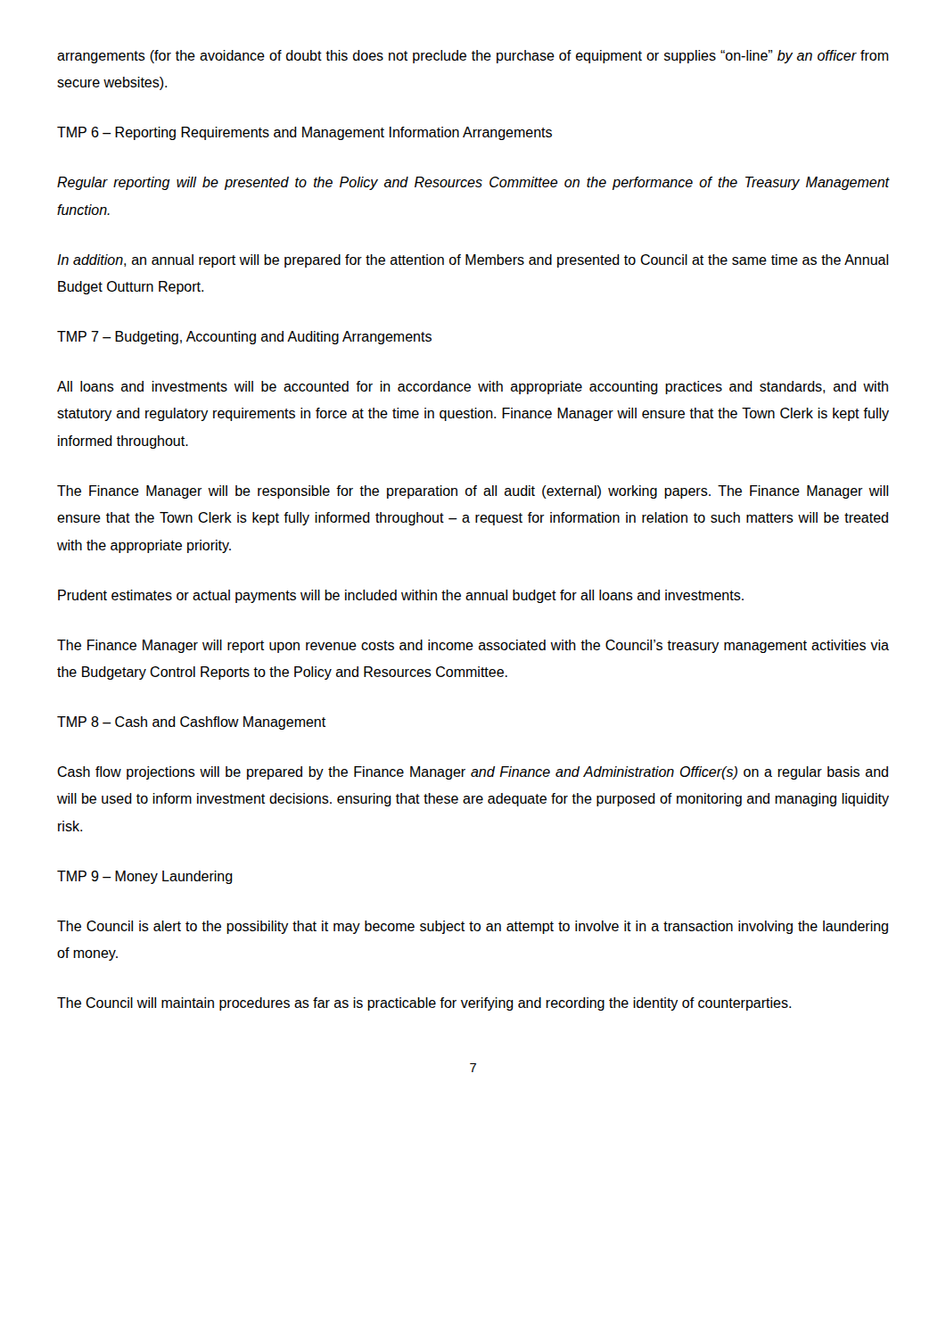arrangements (for the avoidance of doubt this does not preclude the purchase of equipment or supplies “on-line” by an officer from secure websites).
TMP 6 – Reporting Requirements and Management Information Arrangements
Regular reporting will be presented to the Policy and Resources Committee on the performance of the Treasury Management function.
In addition, an annual report will be prepared for the attention of Members and presented to Council at the same time as the Annual Budget Outturn Report.
TMP 7 – Budgeting, Accounting and Auditing Arrangements
All loans and investments will be accounted for in accordance with appropriate accounting practices and standards, and with statutory and regulatory requirements in force at the time in question. Finance Manager will ensure that the Town Clerk is kept fully informed throughout.
The Finance Manager will be responsible for the preparation of all audit (external) working papers. The Finance Manager will ensure that the Town Clerk is kept fully informed throughout – a request for information in relation to such matters will be treated with the appropriate priority.
Prudent estimates or actual payments will be included within the annual budget for all loans and investments.
The Finance Manager will report upon revenue costs and income associated with the Council’s treasury management activities via the Budgetary Control Reports to the Policy and Resources Committee.
TMP 8 – Cash and Cashflow Management
Cash flow projections will be prepared by the Finance Manager and Finance and Administration Officer(s) on a regular basis and will be used to inform investment decisions. ensuring that these are adequate for the purposed of monitoring and managing liquidity risk.
TMP 9 – Money Laundering
The Council is alert to the possibility that it may become subject to an attempt to involve it in a transaction involving the laundering of money.
The Council will maintain procedures as far as is practicable for verifying and recording the identity of counterparties.
7